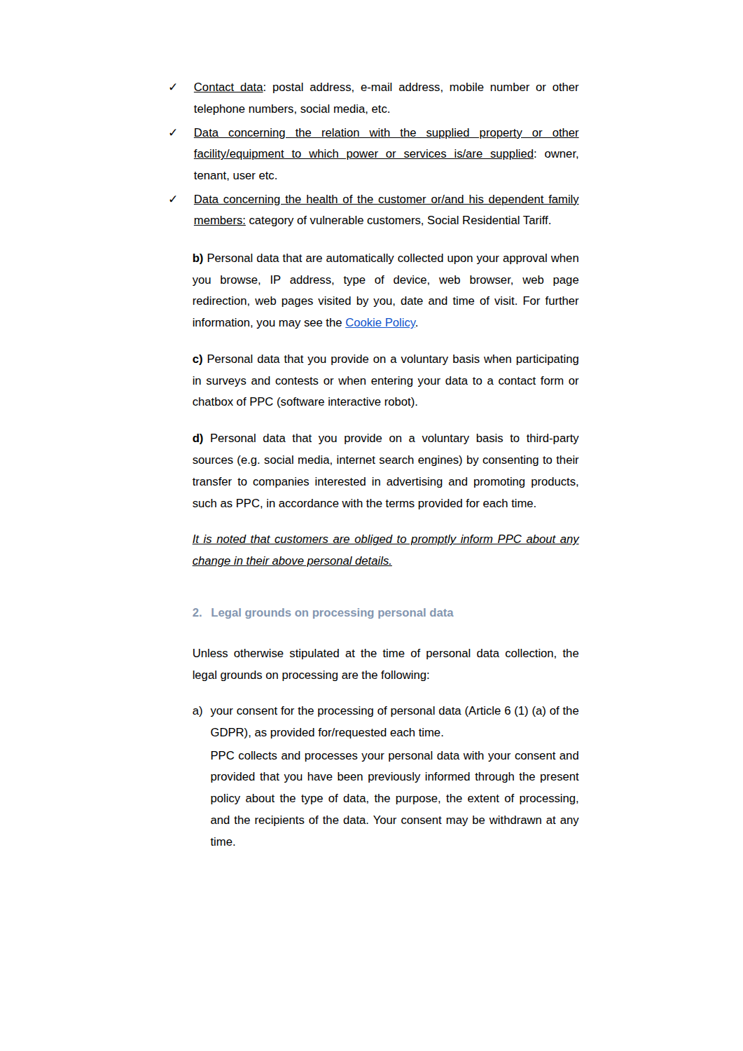Contact data: postal address, e-mail address, mobile number or other telephone numbers, social media, etc.
Data concerning the relation with the supplied property or other facility/equipment to which power or services is/are supplied: owner, tenant, user etc.
Data concerning the health of the customer or/and his dependent family members: category of vulnerable customers, Social Residential Tariff.
b) Personal data that are automatically collected upon your approval when you browse, IP address, type of device, web browser, web page redirection, web pages visited by you, date and time of visit. For further information, you may see the Cookie Policy.
c) Personal data that you provide on a voluntary basis when participating in surveys and contests or when entering your data to a contact form or chatbox of PPC (software interactive robot).
d) Personal data that you provide on a voluntary basis to third-party sources (e.g. social media, internet search engines) by consenting to their transfer to companies interested in advertising and promoting products, such as PPC, in accordance with the terms provided for each time.
It is noted that customers are obliged to promptly inform PPC about any change in their above personal details.
2. Legal grounds on processing personal data
Unless otherwise stipulated at the time of personal data collection, the legal grounds on processing are the following:
your consent for the processing of personal data (Article 6 (1) (a) of the GDPR), as provided for/requested each time.
PPC collects and processes your personal data with your consent and provided that you have been previously informed through the present policy about the type of data, the purpose, the extent of processing, and the recipients of the data. Your consent may be withdrawn at any time.